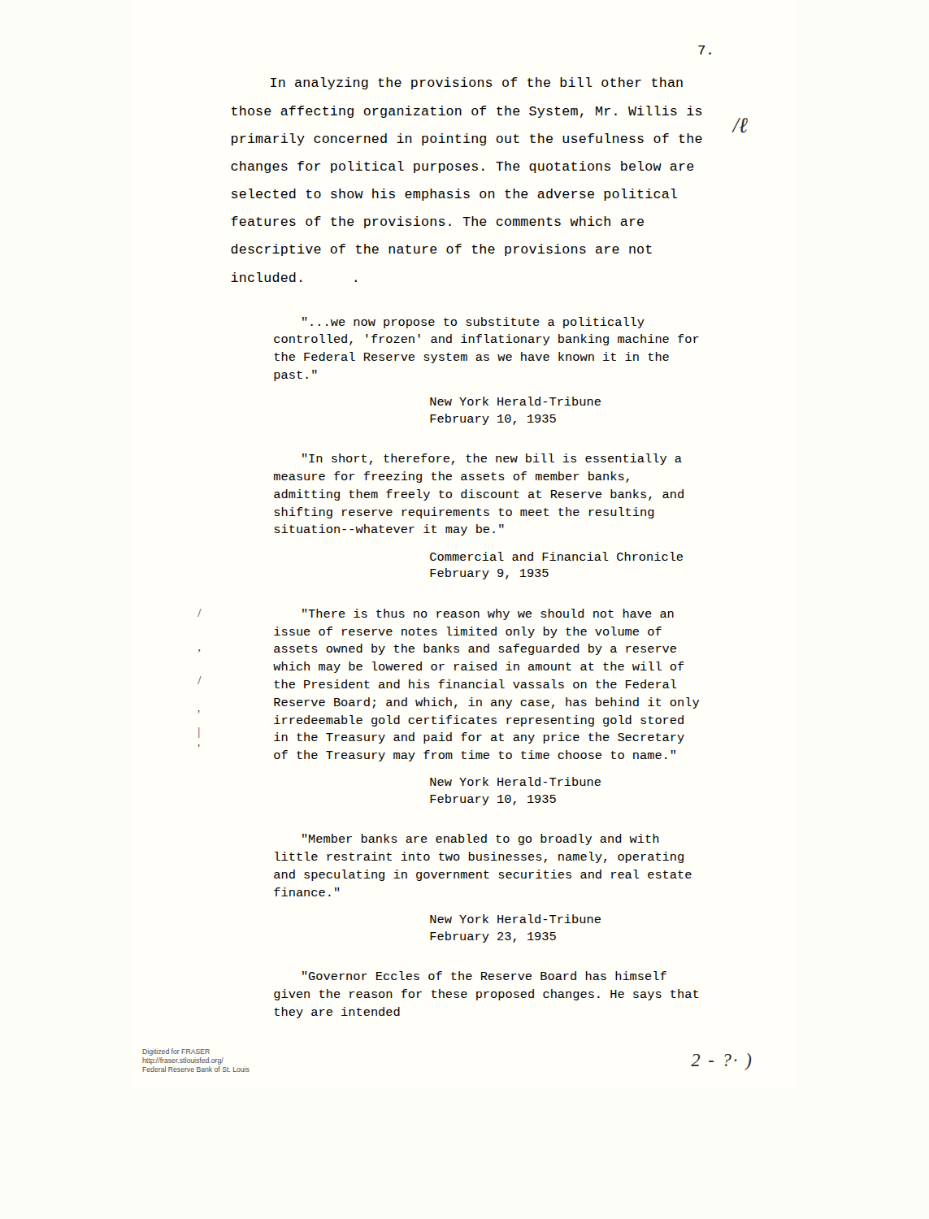7.
/ℓ
In analyzing the provisions of the bill other than those affecting organization of the System, Mr. Willis is primarily concerned in pointing out the usefulness of the changes for political purposes. The quotations below are selected to show his emphasis on the adverse political features of the provisions. The comments which are descriptive of the nature of the provisions are not included. .
"...we now propose to substitute a politically controlled, 'frozen' and inflationary banking machine for the Federal Reserve system as we have known it in the past."
New York Herald-Tribune
February 10, 1935
"In short, therefore, the new bill is essentially a measure for freezing the assets of member banks, admitting them freely to discount at Reserve banks, and shifting reserve requirements to meet the resulting situation--whatever it may be."
Commercial and Financial Chronicle
February 9, 1935
/ , / ' | '
"There is thus no reason why we should not have an issue of reserve notes limited only by the volume of assets owned by the banks and safeguarded by a reserve which may be lowered or raised in amount at the will of the President and his financial vassals on the Federal Reserve Board; and which, in any case, has behind it only irredeemable gold certificates representing gold stored in the Treasury and paid for at any price the Secretary of the Treasury may from time to time choose to name."
New York Herald-Tribune
February 10, 1935
"Member banks are enabled to go broadly and with little restraint into two businesses, namely, operating and speculating in government securities and real estate finance."
New York Herald-Tribune
February 23, 1935
"Governor Eccles of the Reserve Board has himself given the reason for these proposed changes. He says that they are intended
Digitized for FRASER
http://fraser.stlouisfed.org/
Federal Reserve Bank of St. Louis
2 - ?· )